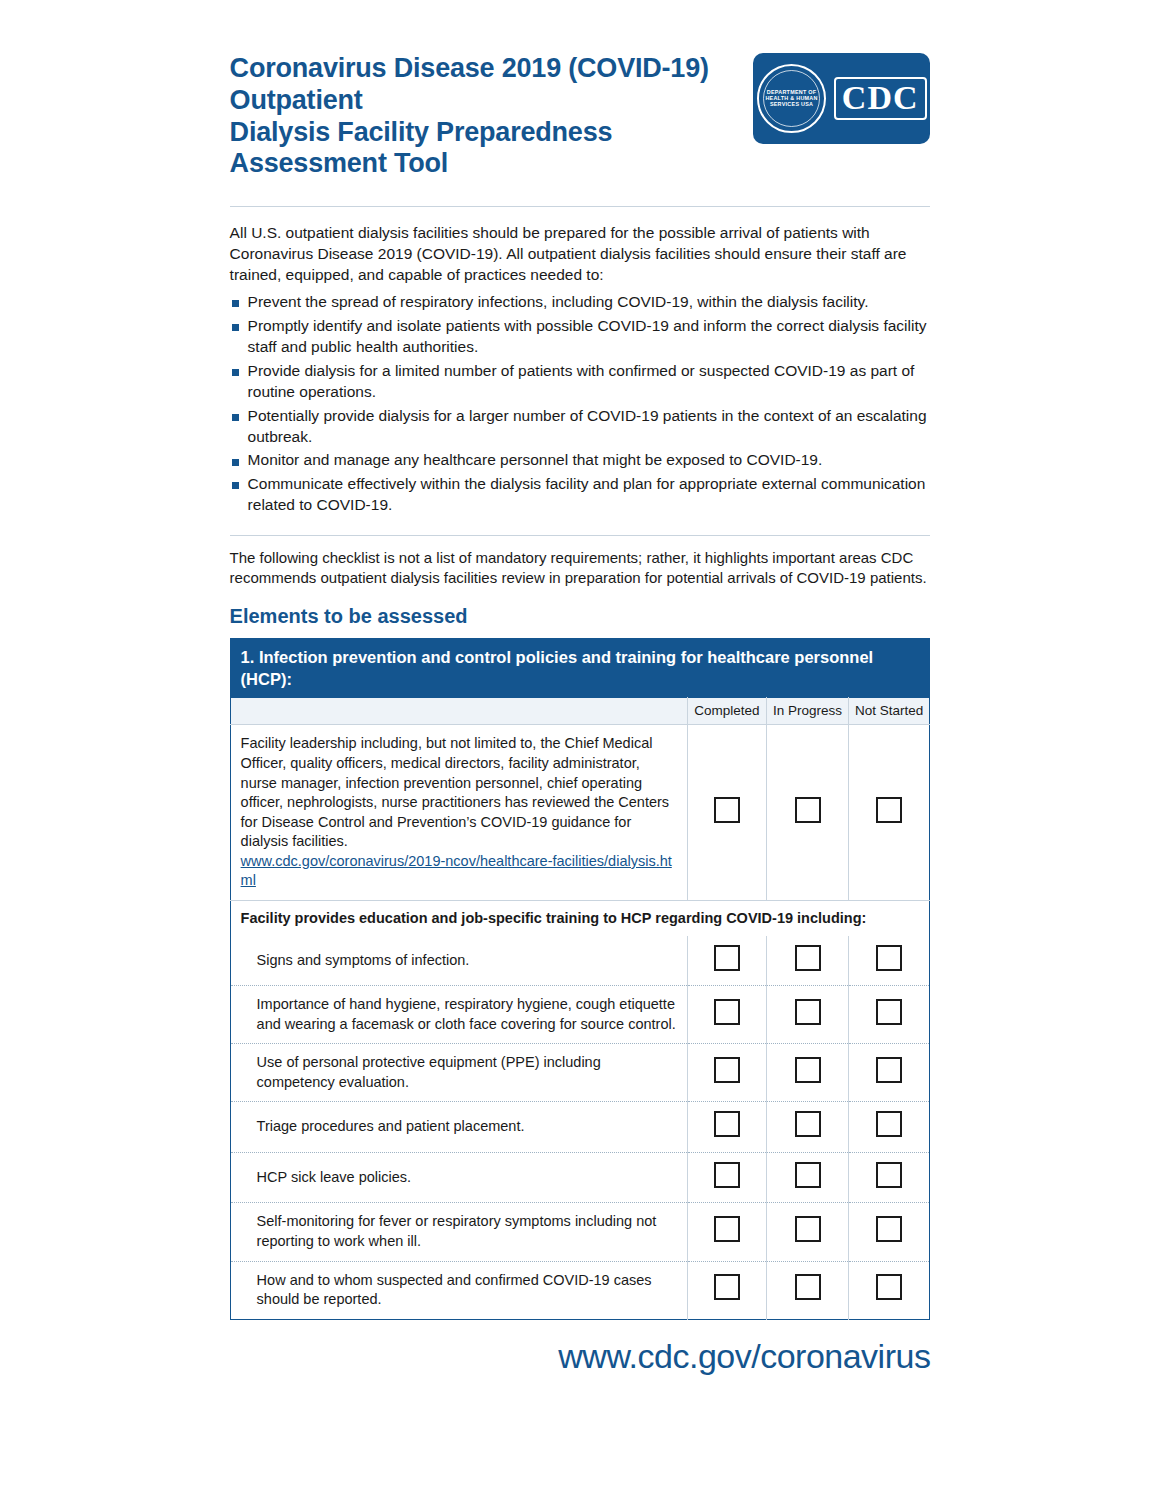Coronavirus Disease 2019 (COVID-19) Outpatient
Dialysis Facility Preparedness Assessment Tool
DEPARTMENT OF HEALTH & HUMAN SERVICES USA
CDC
All U.S. outpatient dialysis facilities should be prepared for the possible arrival of patients with Coronavirus Disease 2019 (COVID-19). All outpatient dialysis facilities should ensure their staff are trained, equipped, and capable of practices needed to:
Prevent the spread of respiratory infections, including COVID-19, within the dialysis facility.
Promptly identify and isolate patients with possible COVID-19 and inform the correct dialysis facility staff and public health authorities.
Provide dialysis for a limited number of patients with confirmed or suspected COVID-19 as part of routine operations.
Potentially provide dialysis for a larger number of COVID-19 patients in the context of an escalating outbreak.
Monitor and manage any healthcare personnel that might be exposed to COVID-19.
Communicate effectively within the dialysis facility and plan for appropriate external communication related to COVID-19.
The following checklist is not a list of mandatory requirements; rather, it highlights important areas CDC recommends outpatient dialysis facilities review in preparation for potential arrivals of COVID-19 patients.
Elements to be assessed
1. Infection prevention and control policies and training for healthcare personnel (HCP):
| | Completed | In Progress | Not Started |
| --- | --- | --- | --- |
| Facility leadership including, but not limited to, the Chief Medical Officer, quality officers, medical directors, facility administrator, nurse manager, infection prevention personnel, chief operating officer, nephrologists, nurse practitioners has reviewed the Centers for Disease Control and Prevention’s COVID-19 guidance for dialysis facilities. www.cdc.gov/coronavirus/2019-ncov/healthcare-facilities/dialysis.html | | | |
| Facility provides education and job-specific training to HCP regarding COVID-19 including: |
| Signs and symptoms of infection. | | | |
| Importance of hand hygiene, respiratory hygiene, cough etiquette and wearing a facemask or cloth face covering for source control. | | | |
| Use of personal protective equipment (PPE) including competency evaluation. | | | |
| Triage procedures and patient placement. | | | |
| HCP sick leave policies. | | | |
| Self-monitoring for fever or respiratory symptoms including not reporting to work when ill. | | | |
| How and to whom suspected and confirmed COVID-19 cases should be reported. | | | |
www.cdc.gov/coronavirus